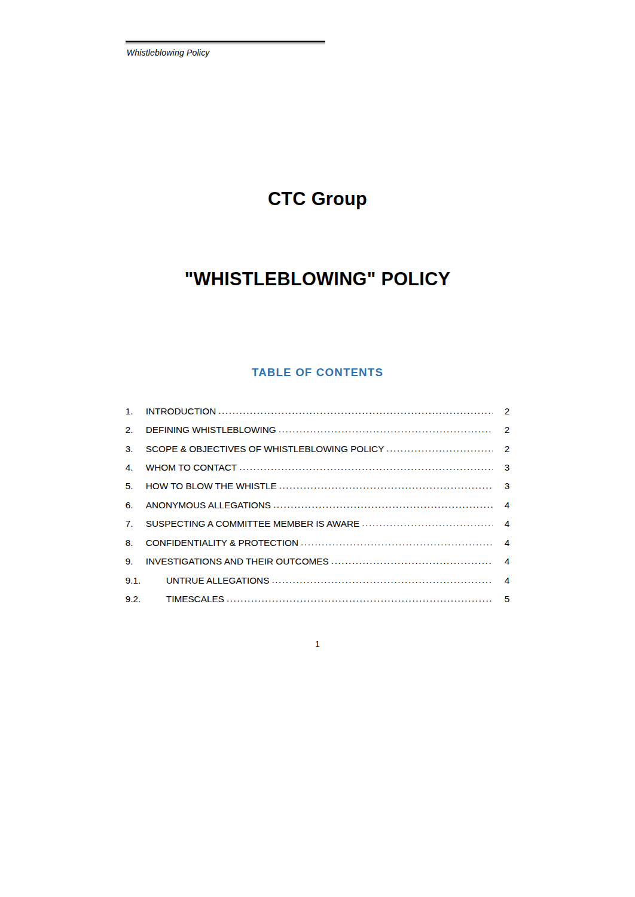Whistleblowing Policy
CTC Group
"WHISTLEBLOWING" POLICY
TABLE OF CONTENTS
1. INTRODUCTION .................................................................................................................. 2
2. DEFINING WHISTLEBLOWING .................................................................................................. 2
3. SCOPE & OBJECTIVES OF WHISTLEBLOWING POLICY ............................................................. 2
4. WHOM TO CONTACT ............................................................................................................. 3
5. HOW TO BLOW THE WHISTLE ................................................................................................. 3
6. ANONYMOUS ALLEGATIONS .................................................................................................. 4
7. SUSPECTING A COMMITTEE MEMBER IS AWARE .................................................................... 4
8. CONFIDENTIALITY & PROTECTION ........................................................................................... 4
9. INVESTIGATIONS AND THEIR OUTCOMES .............................................................................. 4
9.1. UNTRUE ALLEGATIONS ....................................................................................................... 4
9.2. TIMESCALES ..................................................................................................................... 5
1